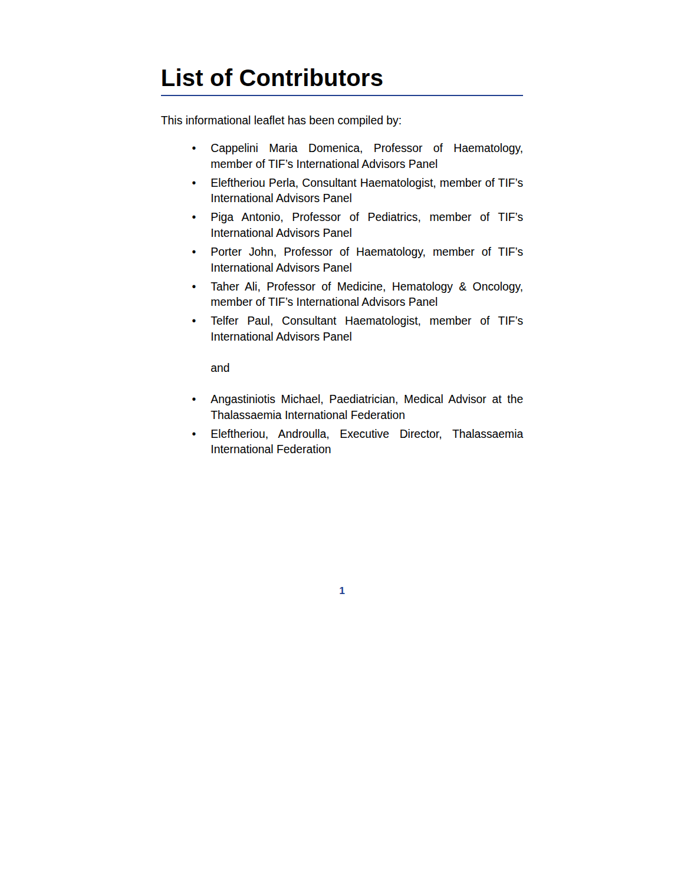List of Contributors
This informational leaflet has been compiled by:
Cappelini Maria Domenica, Professor of Haematology, member of TIF’s International Advisors Panel
Eleftheriou Perla, Consultant Haematologist, member of TIF’s International Advisors Panel
Piga Antonio, Professor of Pediatrics, member of TIF’s International Advisors Panel
Porter John, Professor of Haematology, member of TIF’s International Advisors Panel
Taher Ali, Professor of Medicine, Hematology & Oncology, member of TIF’s International Advisors Panel
Telfer Paul, Consultant Haematologist, member of TIF’s International Advisors Panel
and
Angastiniotis Michael, Paediatrician, Medical Advisor at the Thalassaemia International Federation
Eleftheriou, Androulla, Executive Director, Thalassaemia International Federation
1